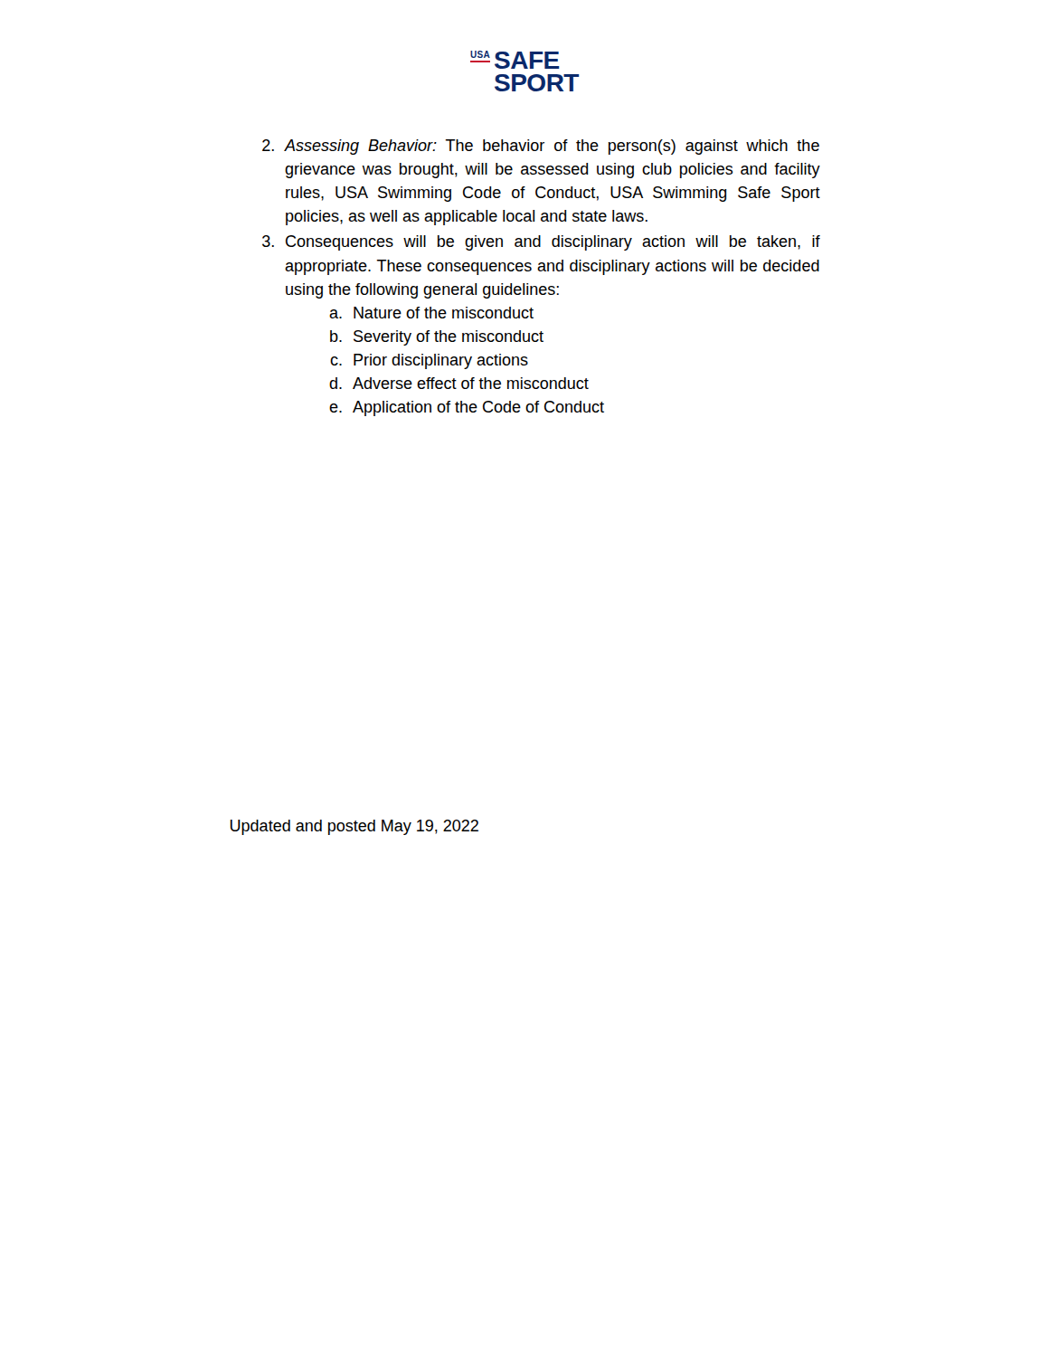USA SAFE SPORT
Assessing Behavior: The behavior of the person(s) against which the grievance was brought, will be assessed using club policies and facility rules, USA Swimming Code of Conduct, USA Swimming Safe Sport policies, as well as applicable local and state laws.
Consequences will be given and disciplinary action will be taken, if appropriate. These consequences and disciplinary actions will be decided using the following general guidelines:
Nature of the misconduct
Severity of the misconduct
Prior disciplinary actions
Adverse effect of the misconduct
Application of the Code of Conduct
Updated and posted May 19, 2022